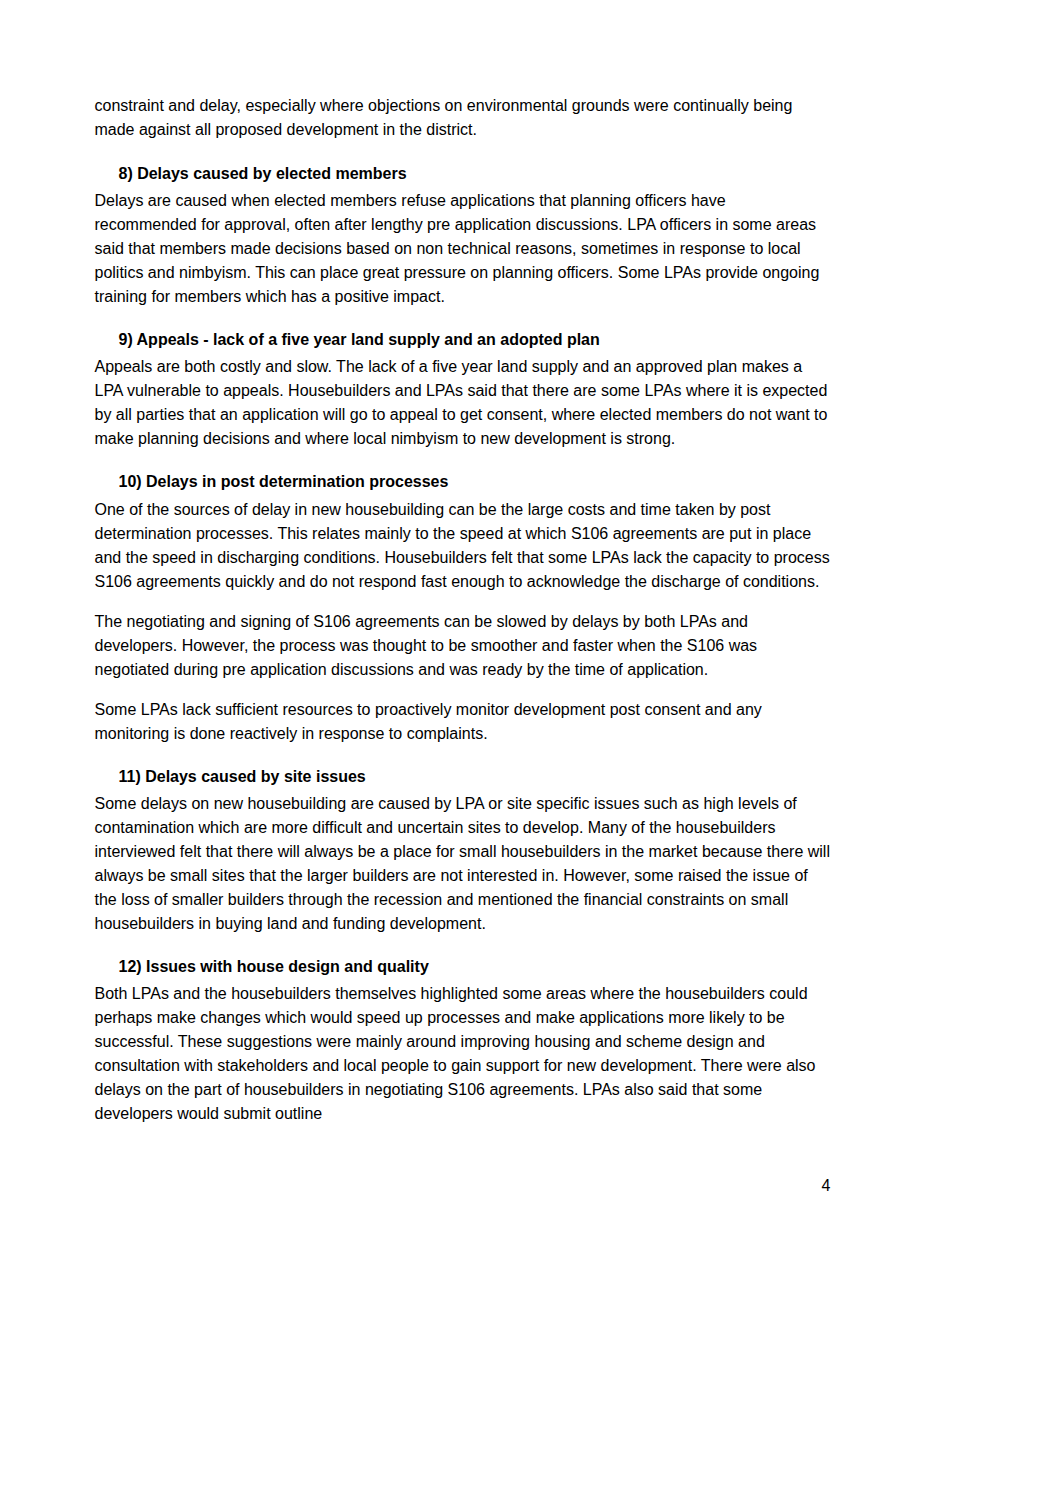constraint and delay, especially where objections on environmental grounds were continually being made against all proposed development in the district.
8) Delays caused by elected members
Delays are caused when elected members refuse applications that planning officers have recommended for approval, often after lengthy pre application discussions. LPA officers in some areas said that members made decisions based on non technical reasons, sometimes in response to local politics and nimbyism. This can place great pressure on planning officers. Some LPAs provide ongoing training for members which has a positive impact.
9) Appeals - lack of a five year land supply and an adopted plan
Appeals are both costly and slow. The lack of a five year land supply and an approved plan makes a LPA vulnerable to appeals. Housebuilders and LPAs said that there are some LPAs where it is expected by all parties that an application will go to appeal to get consent, where elected members do not want to make planning decisions and where local nimbyism to new development is strong.
10) Delays in post determination processes
One of the sources of delay in new housebuilding can be the large costs and time taken by post determination processes. This relates mainly to the speed at which S106 agreements are put in place and the speed in discharging conditions. Housebuilders felt that some LPAs lack the capacity to process S106 agreements quickly and do not respond fast enough to acknowledge the discharge of conditions.
The negotiating and signing of S106 agreements can be slowed by delays by both LPAs and developers. However, the process was thought to be smoother and faster when the S106 was negotiated during pre application discussions and was ready by the time of application.
Some LPAs lack sufficient resources to proactively monitor development post consent and any monitoring is done reactively in response to complaints.
11) Delays caused by site issues
Some delays on new housebuilding are caused by LPA or site specific issues such as high levels of contamination which are more difficult and uncertain sites to develop. Many of the housebuilders interviewed felt that there will always be a place for small housebuilders in the market because there will always be small sites that the larger builders are not interested in. However, some raised the issue of the loss of smaller builders through the recession and mentioned the financial constraints on small housebuilders in buying land and funding development.
12) Issues with house design and quality
Both LPAs and the housebuilders themselves highlighted some areas where the housebuilders could perhaps make changes which would speed up processes and make applications more likely to be successful. These suggestions were mainly around improving housing and scheme design and consultation with stakeholders and local people to gain support for new development. There were also delays on the part of housebuilders in negotiating S106 agreements. LPAs also said that some developers would submit outline
4